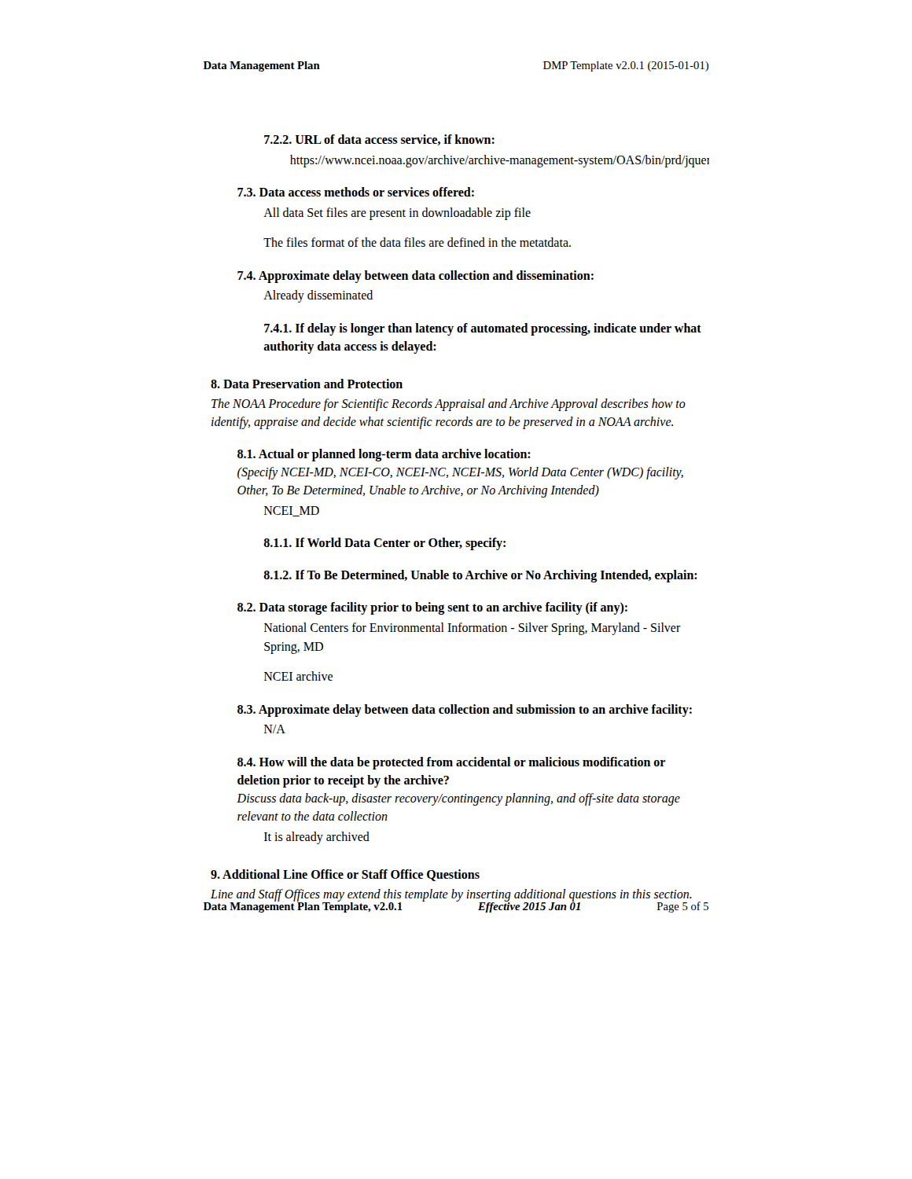Data Management Plan
DMP Template v2.0.1 (2015-01-01)
7.2.2. URL of data access service, if known:
https://www.ncei.noaa.gov/archive/archive-management-system/OAS/bin/prd/jquery/accession/download/0209045
7.3. Data access methods or services offered:
All data Set files are present in downloadable zip file
The files format of the data files are defined in the metatdata.
7.4. Approximate delay between data collection and dissemination:
Already disseminated
7.4.1. If delay is longer than latency of automated processing, indicate under what authority data access is delayed:
8. Data Preservation and Protection
The NOAA Procedure for Scientific Records Appraisal and Archive Approval describes how to identify, appraise and decide what scientific records are to be preserved in a NOAA archive.
8.1. Actual or planned long-term data archive location:
(Specify NCEI-MD, NCEI-CO, NCEI-NC, NCEI-MS, World Data Center (WDC) facility, Other, To Be Determined, Unable to Archive, or No Archiving Intended)
NCEI_MD
8.1.1. If World Data Center or Other, specify:
8.1.2. If To Be Determined, Unable to Archive or No Archiving Intended, explain:
8.2. Data storage facility prior to being sent to an archive facility (if any):
National Centers for Environmental Information - Silver Spring, Maryland - Silver Spring, MD
NCEI archive
8.3. Approximate delay between data collection and submission to an archive facility:
N/A
8.4. How will the data be protected from accidental or malicious modification or deletion prior to receipt by the archive?
Discuss data back-up, disaster recovery/contingency planning, and off-site data storage relevant to the data collection
It is already archived
9. Additional Line Office or Staff Office Questions
Line and Staff Offices may extend this template by inserting additional questions in this section.
Data Management Plan Template, v2.0.1
Effective 2015 Jan 01
Page 5 of 5